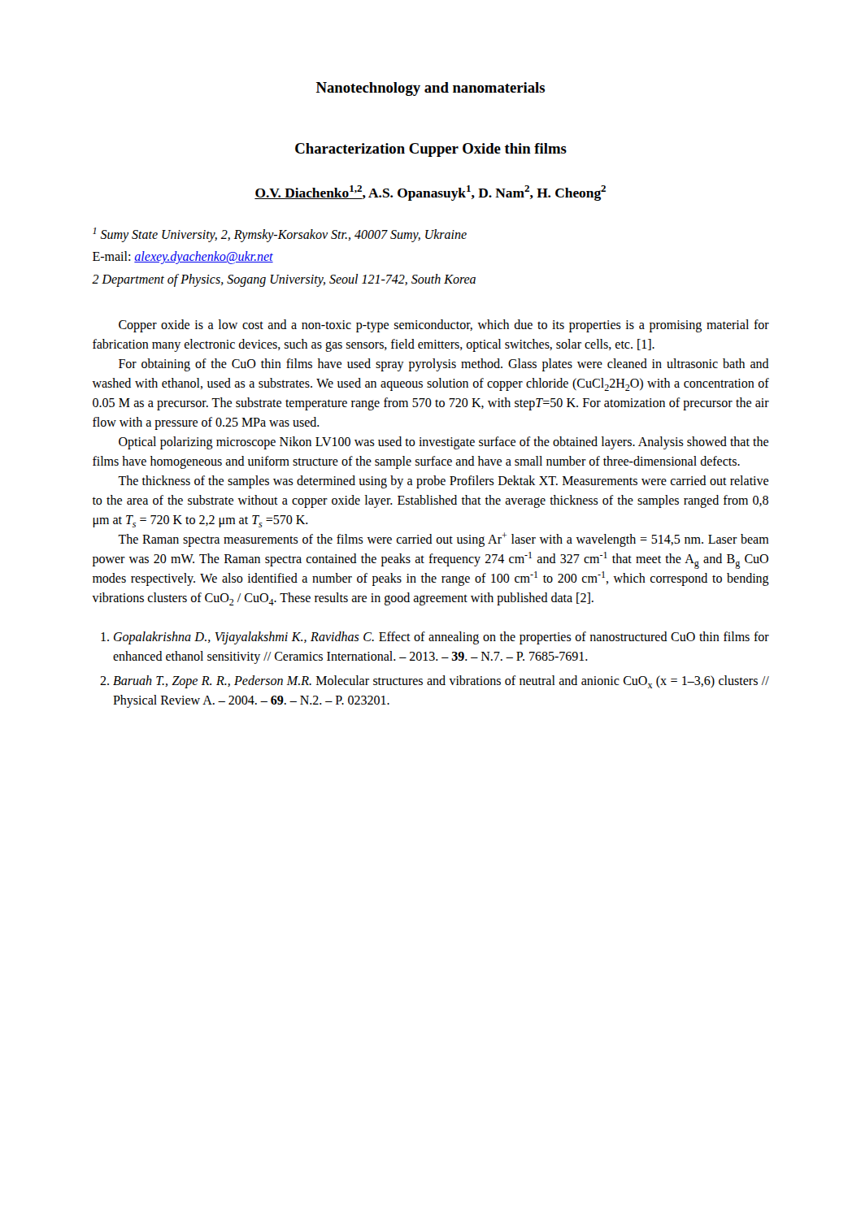Nanotechnology and nanomaterials
Characterization Cupper Oxide thin films
O.V. Diachenko1,2, A.S. Opanasuyk1, D. Nam2, H. Cheong2
1 Sumy State University, 2, Rymsky-Korsakov Str., 40007 Sumy, Ukraine
E-mail: alexey.dyachenko@ukr.net
2 Department of Physics, Sogang University, Seoul 121-742, South Korea
Copper oxide is a low cost and a non-toxic p-type semiconductor, which due to its properties is a promising material for fabrication many electronic devices, such as gas sensors, field emitters, optical switches, solar cells, etc. [1].
For obtaining of the CuO thin films have used spray pyrolysis method. Glass plates were cleaned in ultrasonic bath and washed with ethanol, used as a substrates. We used an aqueous solution of copper chloride (CuCl22H2O) with a concentration of 0.05 M as a precursor. The substrate temperature range from 570 to 720 K, with stepT=50 K. For atomization of precursor the air flow with a pressure of 0.25 MPa was used.
Optical polarizing microscope Nikon LV100 was used to investigate surface of the obtained layers. Analysis showed that the films have homogeneous and uniform structure of the sample surface and have a small number of three-dimensional defects.
The thickness of the samples was determined using by a probe Profilers Dektak XT. Measurements were carried out relative to the area of the substrate without a copper oxide layer. Established that the average thickness of the samples ranged from 0,8 μm at Ts = 720 K to 2,2 μm at Ts =570 K.
The Raman spectra measurements of the films were carried out using Ar+ laser with a wavelength = 514,5 nm. Laser beam power was 20 mW. The Raman spectra contained the peaks at frequency 274 cm-1 and 327 cm-1 that meet the Ag and Bg CuO modes respectively. We also identified a number of peaks in the range of 100 cm-1 to 200 cm-1, which correspond to bending vibrations clusters of CuO2 / CuO4. These results are in good agreement with published data [2].
Gopalakrishna D., Vijayalakshmi K., Ravidhas C. Effect of annealing on the properties of nanostructured CuO thin films for enhanced ethanol sensitivity // Ceramics International. – 2013. – 39. – N.7. – P. 7685-7691.
Baruah T., Zope R. R., Pederson M.R. Molecular structures and vibrations of neutral and anionic CuOx (x = 1–3,6) clusters // Physical Review A. – 2004. – 69. – N.2. – P. 023201.